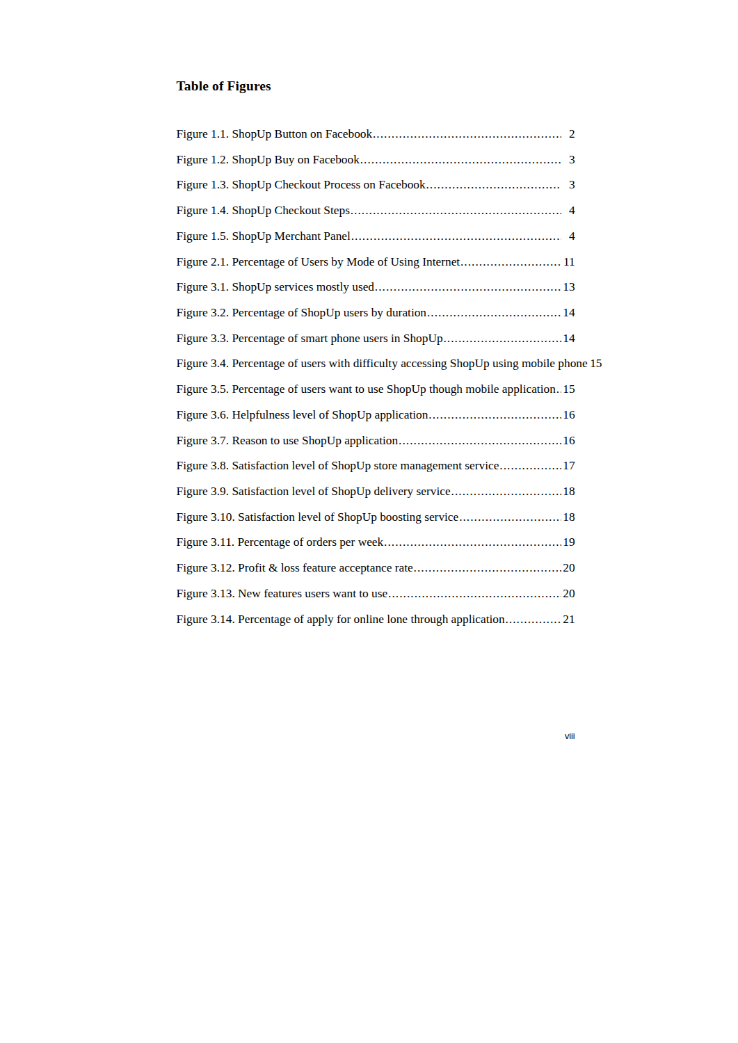Table of Figures
Figure 1.1. ShopUp Button on Facebook................................................................................ 2
Figure 1.2. ShopUp Buy on Facebook..................................................................................... 3
Figure 1.3. ShopUp Checkout Process on Facebook.............................................................. 3
Figure 1.4. ShopUp Checkout Steps......................................................................................... 4
Figure 1.5. ShopUp Merchant Panel......................................................................................... 4
Figure 2.1. Percentage of Users by Mode of Using Internet................................................... 11
Figure 3.1. ShopUp services mostly used.............................................................................. 13
Figure 3.2. Percentage of ShopUp users by duration............................................................. 14
Figure 3.3. Percentage of smart phone users in ShopUp........................................................ 14
Figure 3.4. Percentage of users with difficulty accessing ShopUp using mobile phone......... 15
Figure 3.5. Percentage of users want to use ShopUp though mobile application.................... 15
Figure 3.6. Helpfulness level of ShopUp application............................................................. 16
Figure 3.7. Reason to use ShopUp application....................................................................... 16
Figure 3.8. Satisfaction level of ShopUp store management service..................................... 17
Figure 3.9. Satisfaction level of ShopUp delivery service...................................................... 18
Figure 3.10. Satisfaction level of ShopUp boosting service................................................... 18
Figure 3.11. Percentage of orders per week........................................................................... 19
Figure 3.12. Profit & loss feature acceptance rate................................................................ 20
Figure 3.13. New features users want to use......................................................................... 20
Figure 3.14. Percentage of apply for online lone through application.................................... 21
viii